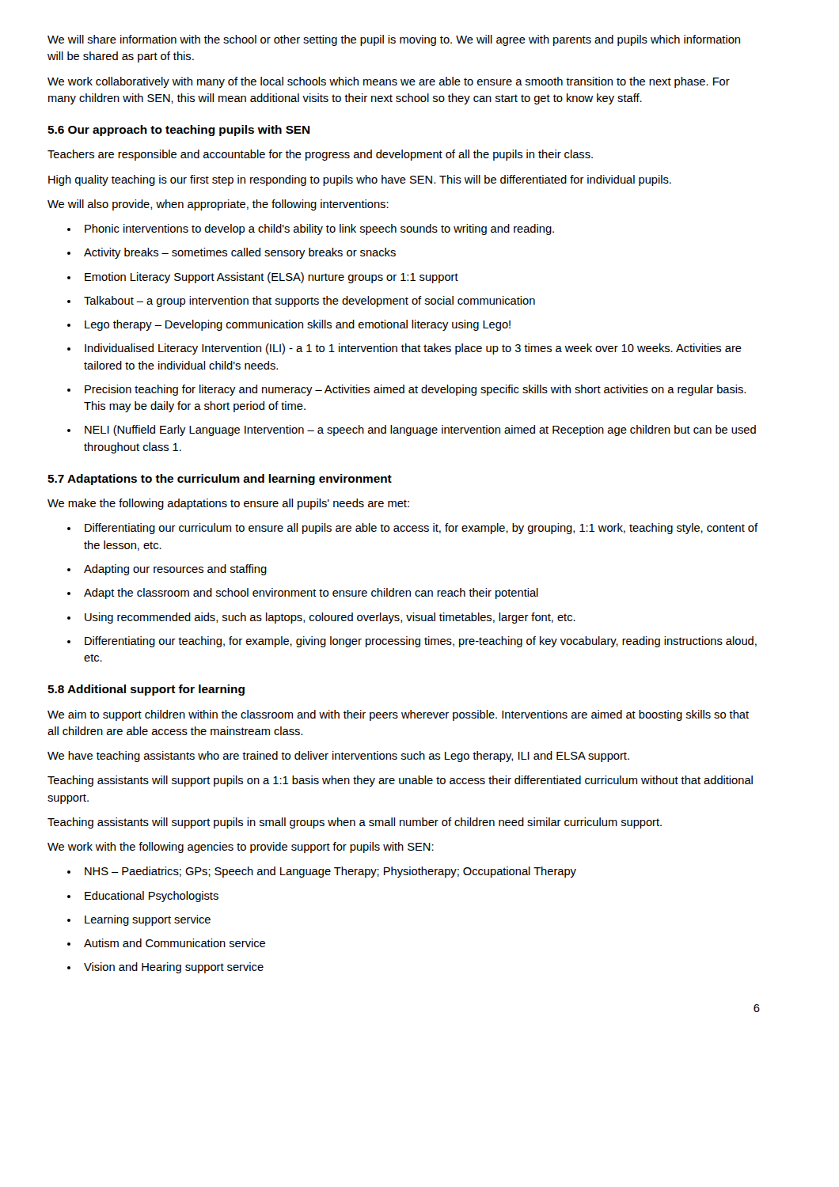We will share information with the school or other setting the pupil is moving to. We will agree with parents and pupils which information will be shared as part of this.
We work collaboratively with many of the local schools which means we are able to ensure a smooth transition to the next phase. For many children with SEN, this will mean additional visits to their next school so they can start to get to know key staff.
5.6 Our approach to teaching pupils with SEN
Teachers are responsible and accountable for the progress and development of all the pupils in their class.
High quality teaching is our first step in responding to pupils who have SEN. This will be differentiated for individual pupils.
We will also provide, when appropriate, the following interventions:
Phonic interventions to develop a child's ability to link speech sounds to writing and reading.
Activity breaks – sometimes called sensory breaks or snacks
Emotion Literacy Support Assistant (ELSA) nurture groups or 1:1 support
Talkabout – a group intervention that supports the development of social communication
Lego therapy – Developing communication skills and emotional literacy using Lego!
Individualised Literacy Intervention (ILI) - a 1 to 1 intervention that takes place up to 3 times a week over 10 weeks. Activities are tailored to the individual child's needs.
Precision teaching for literacy and numeracy – Activities aimed at developing specific skills with short activities on a regular basis. This may be daily for a short period of time.
NELI (Nuffield Early Language Intervention – a speech and language intervention aimed at Reception age children but can be used throughout class 1.
5.7 Adaptations to the curriculum and learning environment
We make the following adaptations to ensure all pupils' needs are met:
Differentiating our curriculum to ensure all pupils are able to access it, for example, by grouping, 1:1 work, teaching style, content of the lesson, etc.
Adapting our resources and staffing
Adapt the classroom and school environment to ensure children can reach their potential
Using recommended aids, such as laptops, coloured overlays, visual timetables, larger font, etc.
Differentiating our teaching, for example, giving longer processing times, pre-teaching of key vocabulary, reading instructions aloud, etc.
5.8 Additional support for learning
We aim to support children within the classroom and with their peers wherever possible. Interventions are aimed at boosting skills so that all children are able access the mainstream class.
We have teaching assistants who are trained to deliver interventions such as Lego therapy, ILI and ELSA support.
Teaching assistants will support pupils on a 1:1 basis when they are unable to access their differentiated curriculum without that additional support.
Teaching assistants will support pupils in small groups when a small number of children need similar curriculum support.
We work with the following agencies to provide support for pupils with SEN:
NHS – Paediatrics; GPs; Speech and Language Therapy; Physiotherapy; Occupational Therapy
Educational Psychologists
Learning support service
Autism and Communication service
Vision and Hearing support service
6